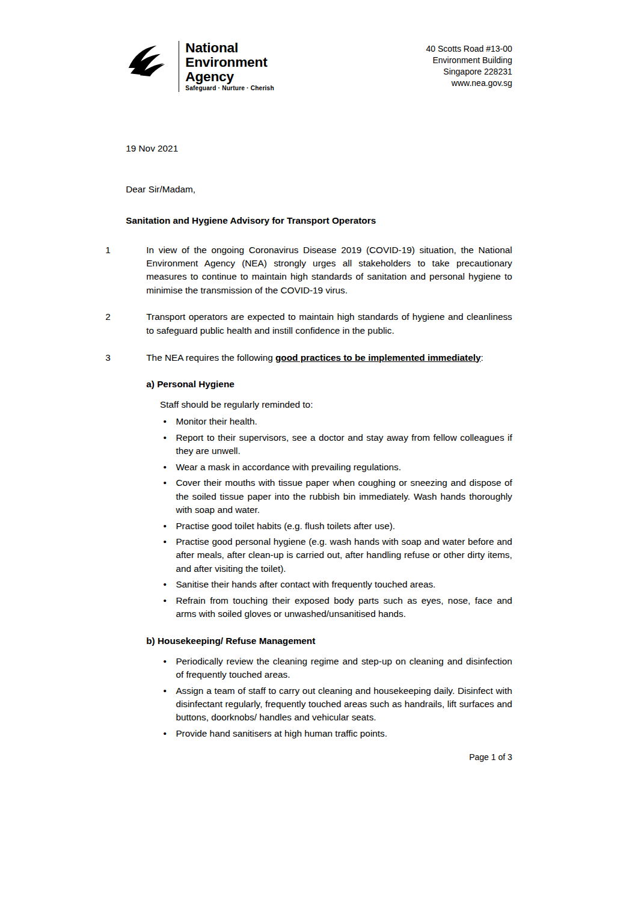National Environment Agency Safeguard · Nurture · Cherish
40 Scotts Road #13-00
Environment Building
Singapore 228231
www.nea.gov.sg
19 Nov 2021
Dear Sir/Madam,
Sanitation and Hygiene Advisory for Transport Operators
1 In view of the ongoing Coronavirus Disease 2019 (COVID-19) situation, the National Environment Agency (NEA) strongly urges all stakeholders to take precautionary measures to continue to maintain high standards of sanitation and personal hygiene to minimise the transmission of the COVID-19 virus.
2 Transport operators are expected to maintain high standards of hygiene and cleanliness to safeguard public health and instill confidence in the public.
3 The NEA requires the following good practices to be implemented immediately:
Personal Hygiene
Staff should be regularly reminded to:
Monitor their health.
Report to their supervisors, see a doctor and stay away from fellow colleagues if they are unwell.
Wear a mask in accordance with prevailing regulations.
Cover their mouths with tissue paper when coughing or sneezing and dispose of the soiled tissue paper into the rubbish bin immediately. Wash hands thoroughly with soap and water.
Practise good toilet habits (e.g. flush toilets after use).
Practise good personal hygiene (e.g. wash hands with soap and water before and after meals, after clean-up is carried out, after handling refuse or other dirty items, and after visiting the toilet).
Sanitise their hands after contact with frequently touched areas.
Refrain from touching their exposed body parts such as eyes, nose, face and arms with soiled gloves or unwashed/unsanitised hands.
Housekeeping/ Refuse Management
Periodically review the cleaning regime and step-up on cleaning and disinfection of frequently touched areas.
Assign a team of staff to carry out cleaning and housekeeping daily. Disinfect with disinfectant regularly, frequently touched areas such as handrails, lift surfaces and buttons, doorknobs/ handles and vehicular seats.
Provide hand sanitisers at high human traffic points.
Page 1 of 3